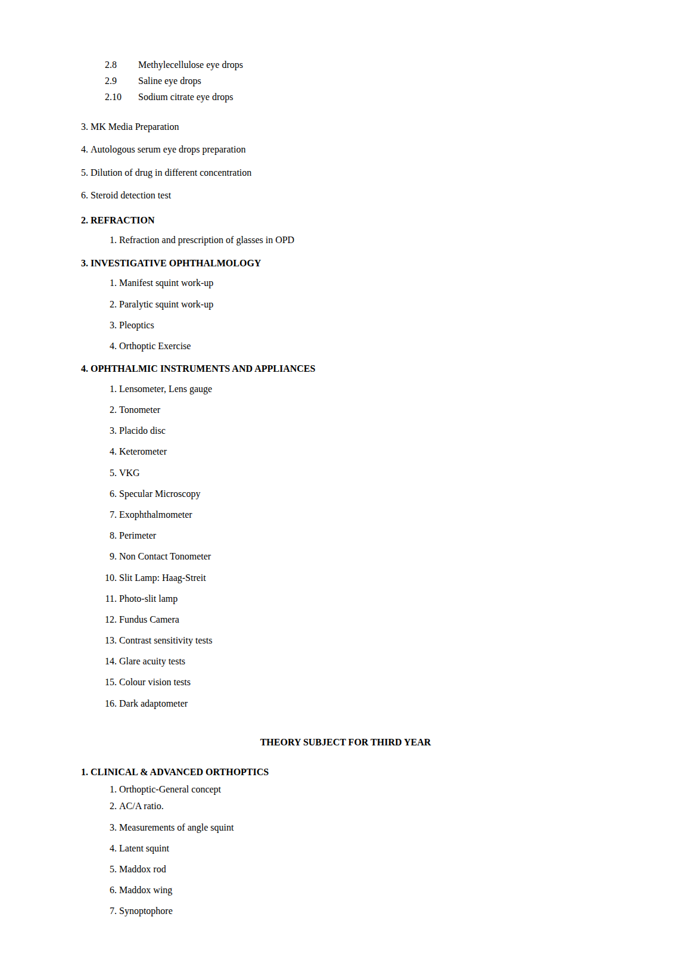2.8 Methylecellulose eye drops
2.9 Saline eye drops
2.10 Sodium citrate eye drops
MK Media Preparation
Autologous serum eye drops preparation
Dilution of drug in different concentration
Steroid detection test
REFRACTION
Refraction and prescription of glasses in OPD
INVESTIGATIVE OPHTHALMOLOGY
Manifest squint work-up
Paralytic squint work-up
Pleoptics
Orthoptic Exercise
OPHTHALMIC INSTRUMENTS AND APPLIANCES
Lensometer, Lens gauge
Tonometer
Placido disc
Keterometer
VKG
Specular Microscopy
Exophthalmometer
Perimeter
Non Contact Tonometer
Slit Lamp: Haag-Streit
Photo-slit lamp
Fundus Camera
Contrast sensitivity tests
Glare acuity tests
Colour vision tests
Dark adaptometer
THEORY SUBJECT FOR THIRD YEAR
CLINICAL & ADVANCED ORTHOPTICS
Orthoptic-General concept
AC/A ratio.
Measurements of angle squint
Latent squint
Maddox rod
Maddox wing
Synoptophore